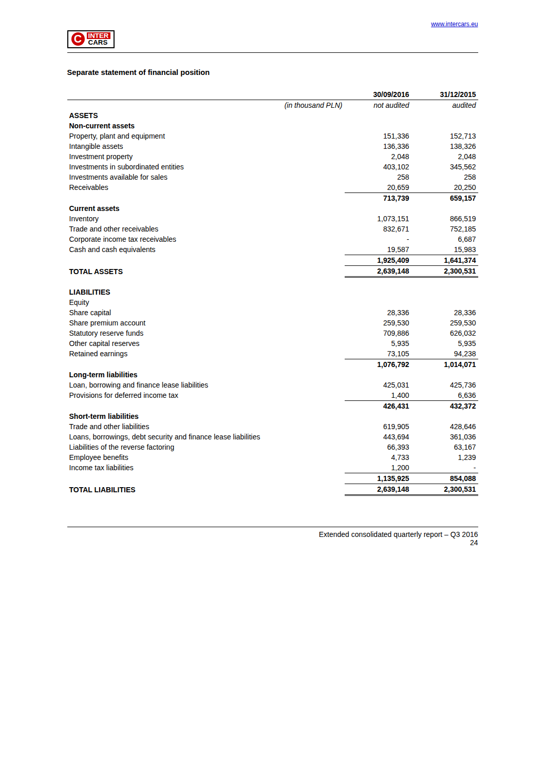www.intercars.eu
C
INTER CARS
Separate statement of financial position
| | 30/09/2016 | 31/12/2015 |
| (in thousand PLN) | not audited | audited |
| ASSETS | | |
| Non-current assets | | |
| Property, plant and equipment | 151,336 | 152,713 |
| Intangible assets | 136,336 | 138,326 |
| Investment property | 2,048 | 2,048 |
| Investments in subordinated entities | 403,102 | 345,562 |
| Investments available for sales | 258 | 258 |
| Receivables | 20,659 | 20,250 |
| | 713,739 | 659,157 |
| Current assets | | |
| Inventory | 1,073,151 | 866,519 |
| Trade and other receivables | 832,671 | 752,185 |
| Corporate income tax receivables | - | 6,687 |
| Cash and cash equivalents | 19,587 | 15,983 |
| | 1,925,409 | 1,641,374 |
| TOTAL ASSETS | 2,639,148 | 2,300,531 |
| LIABILITIES | | |
| Equity | | |
| Share capital | 28,336 | 28,336 |
| Share premium account | 259,530 | 259,530 |
| Statutory reserve funds | 709,886 | 626,032 |
| Other capital reserves | 5,935 | 5,935 |
| Retained earnings | 73,105 | 94,238 |
| | 1,076,792 | 1,014,071 |
| Long-term liabilities | | |
| Loan, borrowing and finance lease liabilities | 425,031 | 425,736 |
| Provisions for deferred income tax | 1,400 | 6,636 |
| | 426,431 | 432,372 |
| Short-term liabilities | | |
| Trade and other liabilities | 619,905 | 428,646 |
| Loans, borrowings, debt security and finance lease liabilities | 443,694 | 361,036 |
| Liabilities of the reverse factoring | 66,393 | 63,167 |
| Employee benefits | 4,733 | 1,239 |
| Income tax liabilities | 1,200 | - |
| | 1,135,925 | 854,088 |
| TOTAL LIABILITIES | 2,639,148 | 2,300,531 |
Extended consolidated quarterly report – Q3 2016 24